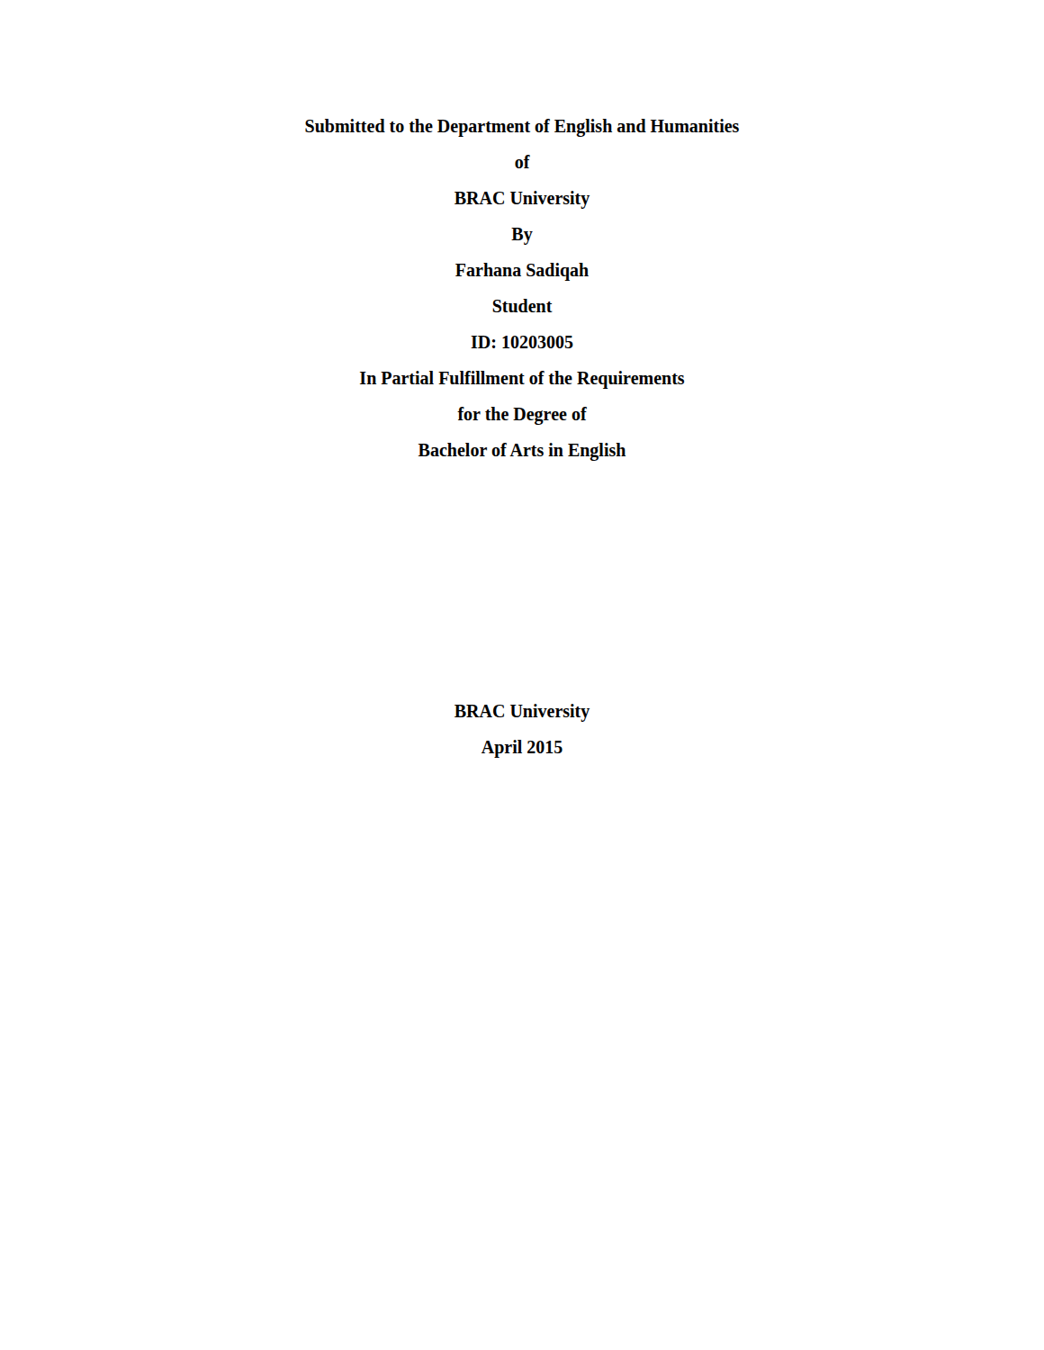Submitted to the Department of English and Humanities
of
BRAC University
By
Farhana Sadiqah
Student
ID: 10203005
In Partial Fulfillment of the Requirements
for the Degree of
Bachelor of Arts in English
BRAC University
April 2015